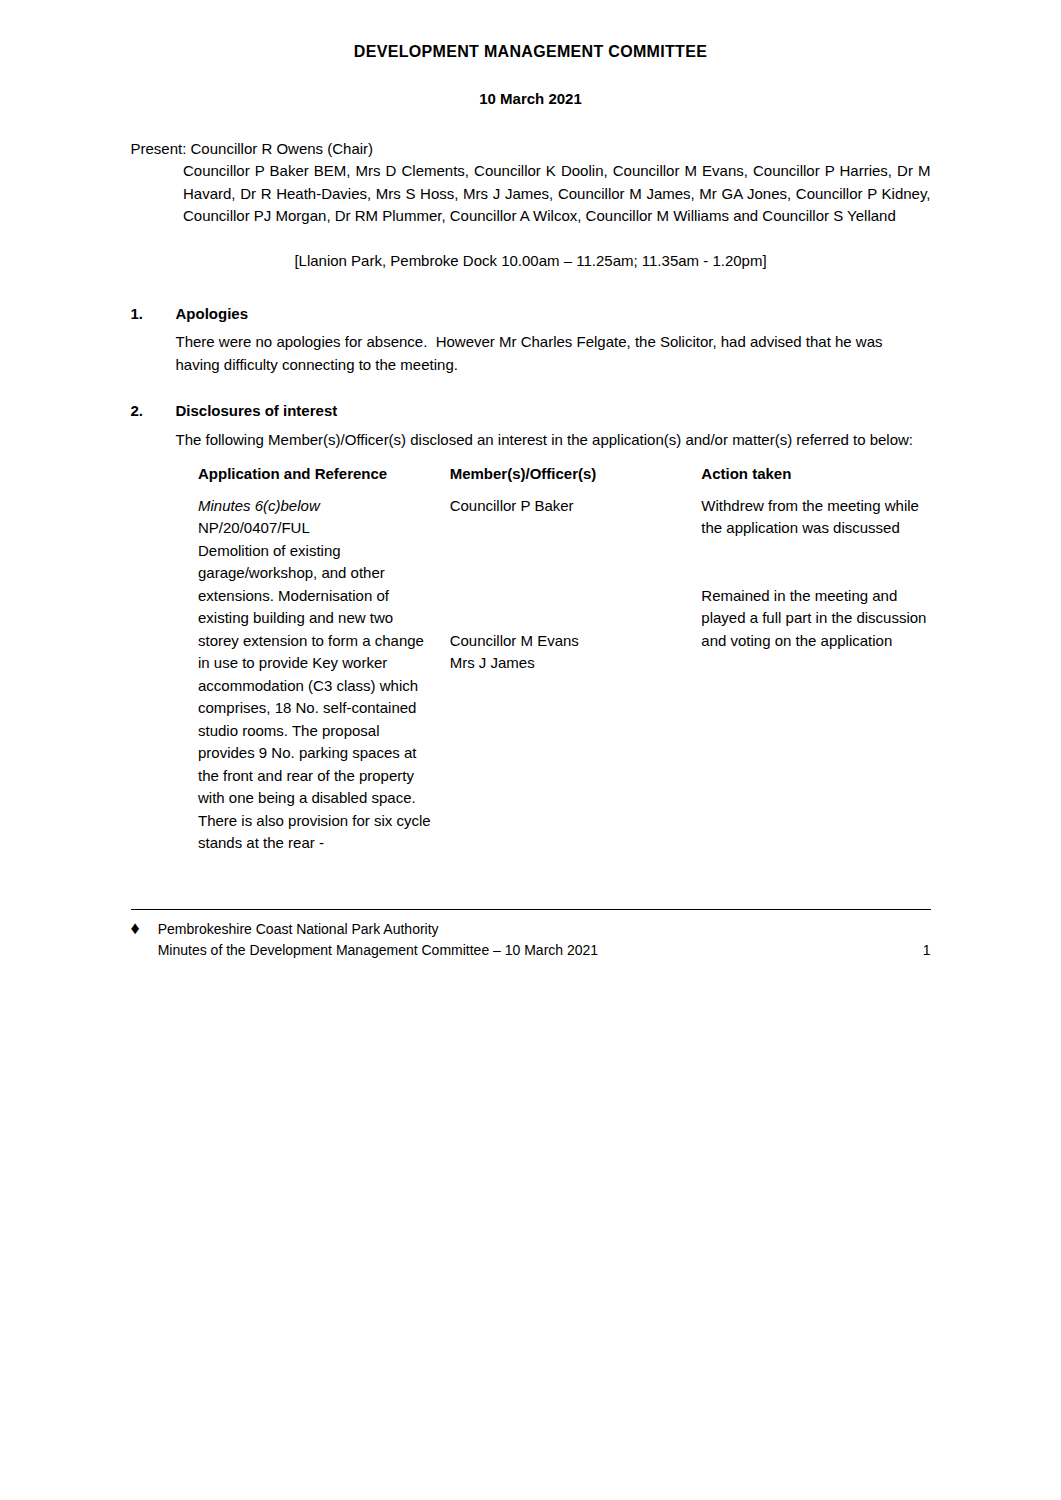DEVELOPMENT MANAGEMENT COMMITTEE
10 March 2021
Present: Councillor R Owens (Chair)
Councillor P Baker BEM, Mrs D Clements, Councillor K Doolin, Councillor M Evans, Councillor P Harries, Dr M Havard, Dr R Heath-Davies, Mrs S Hoss, Mrs J James, Councillor M James, Mr GA Jones, Councillor P Kidney, Councillor PJ Morgan, Dr RM Plummer, Councillor A Wilcox, Councillor M Williams and Councillor S Yelland
[Llanion Park, Pembroke Dock 10.00am – 11.25am; 11.35am - 1.20pm]
Apologies
There were no apologies for absence. However Mr Charles Felgate, the Solicitor, had advised that he was having difficulty connecting to the meeting.
Disclosures of interest
The following Member(s)/Officer(s) disclosed an interest in the application(s) and/or matter(s) referred to below:
| Application and Reference | Member(s)/Officer(s) | Action taken |
| --- | --- | --- |
| Minutes 6(c)below NP/20/0407/FUL Demolition of existing garage/workshop, and other extensions. Modernisation of existing building and new two storey extension to form a change in use to provide Key worker accommodation (C3 class) which comprises, 18 No. self-contained studio rooms. The proposal provides 9 No. parking spaces at the front and rear of the property with one being a disabled space. There is also provision for six cycle stands at the rear - | Councillor P Baker Councillor M Evans Mrs J James | Withdrew from the meeting while the application was discussed Remained in the meeting and played a full part in the discussion and voting on the application |
♦
Pembrokeshire Coast National Park Authority
Minutes of the Development Management Committee – 10 March 20211